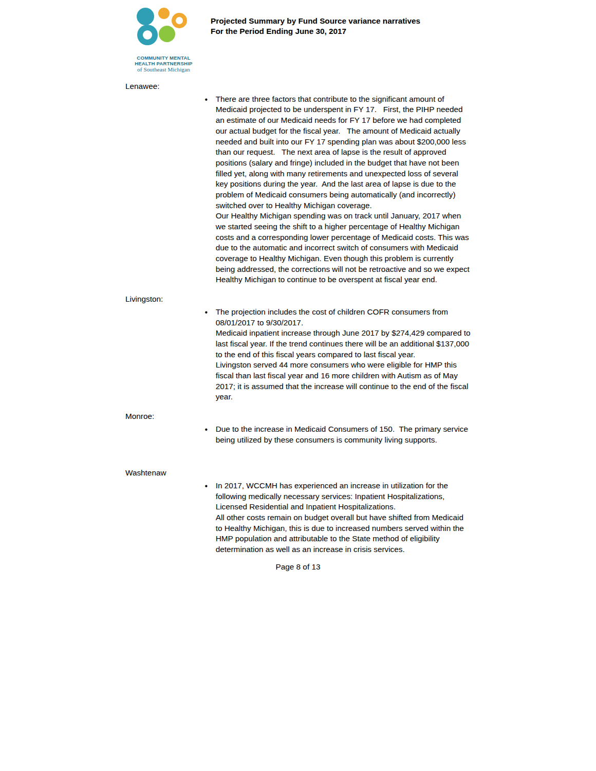COMMUNITY MENTAL
HEALTH PARTNERSHIP
of Southeast Michigan
Projected Summary by Fund Source variance narratives
For the Period Ending June 30, 2017
Lenawee:
There are three factors that contribute to the significant amount of Medicaid projected to be underspent in FY 17. First, the PIHP needed an estimate of our Medicaid needs for FY 17 before we had completed our actual budget for the fiscal year. The amount of Medicaid actually needed and built into our FY 17 spending plan was about $200,000 less than our request. The next area of lapse is the result of approved positions (salary and fringe) included in the budget that have not been filled yet, along with many retirements and unexpected loss of several key positions during the year. And the last area of lapse is due to the problem of Medicaid consumers being automatically (and incorrectly) switched over to Healthy Michigan coverage.
Our Healthy Michigan spending was on track until January, 2017 when we started seeing the shift to a higher percentage of Healthy Michigan costs and a corresponding lower percentage of Medicaid costs. This was due to the automatic and incorrect switch of consumers with Medicaid coverage to Healthy Michigan. Even though this problem is currently being addressed, the corrections will not be retroactive and so we expect Healthy Michigan to continue to be overspent at fiscal year end.
Livingston:
The projection includes the cost of children COFR consumers from 08/01/2017 to 9/30/2017.
Medicaid inpatient increase through June 2017 by $274,429 compared to last fiscal year. If the trend continues there will be an additional $137,000 to the end of this fiscal years compared to last fiscal year.
Livingston served 44 more consumers who were eligible for HMP this fiscal than last fiscal year and 16 more children with Autism as of May 2017; it is assumed that the increase will continue to the end of the fiscal year.
Monroe:
Due to the increase in Medicaid Consumers of 150. The primary service being utilized by these consumers is community living supports.
Washtenaw
In 2017, WCCMH has experienced an increase in utilization for the following medically necessary services: Inpatient Hospitalizations, Licensed Residential and Inpatient Hospitalizations.
All other costs remain on budget overall but have shifted from Medicaid to Healthy Michigan, this is due to increased numbers served within the HMP population and attributable to the State method of eligibility determination as well as an increase in crisis services.
Page 8 of 13